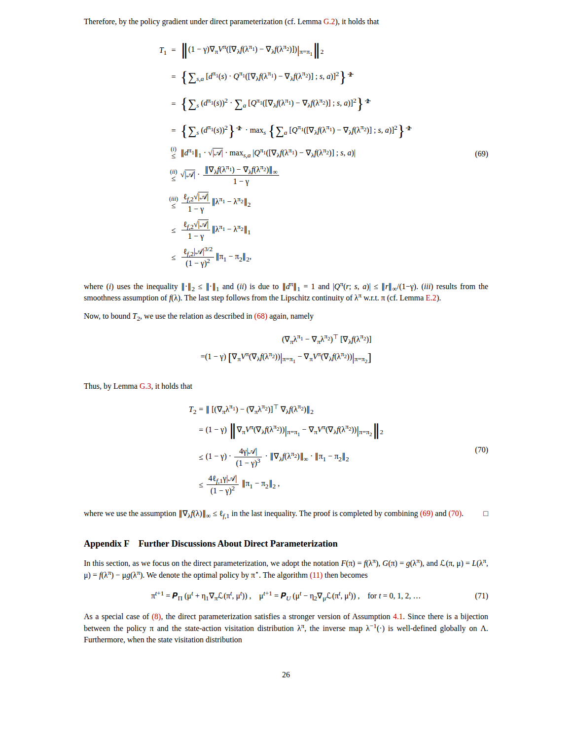Therefore, by the policy gradient under direct parameterization (cf. Lemma G.2), it holds that
(69)
| T 1 | = | ∥ (1 − γ)∇ π V π ([∇ λ f (λ π 1 ) − ∇ λ f (λ π 2 )]) / π=π 1 ∥ 2 |
| | = | { ∑ s , a [ d π 1 ( s ) · Q π 1 ([∇ λ f (λ π 1 ) − ∇ λ f (λ π 2 )] ; s , a )] 2 } 1 2 |
| | = | { ∑ s ( d π 1 ( s )) 2 · ∑ a [ Q π 1 ([∇ λ f (λ π 1 ) − ∇ λ f (λ π 2 )] ; s , a )] 2 } 1 2 |
| | = | { ∑ s ( d π 1 ( s )) 2 } 1 2 · max s { ∑ a [ Q π 1 ([∇ λ f (λ π 1 ) − ∇ λ f (λ π 2 )] ; s , a )] 2 } 1 2 |
| | ( i ) ≤ | ∥ d π 1 ∥ 1 · √ /𝒜/ · max s , a / Q π 1 ([∇ λ f (λ π 1 ) − ∇ λ f (λ π 2 )] ; s , a )/ |
| | ( ii ) ≤ | √ /𝒜/ · ∥∇ λ f (λ π 1 ) − ∇ λ f (λ π 2 )∥ ∞ 1 − γ |
| | ( iii ) ≤ | ℓ f ,2 √ /𝒜/ 1 − γ ∥λ π 1 − λ π 2 ∥ 2 |
| | ≤ | ℓ f ,2 √ /𝒜/ 1 − γ ∥λ π 1 − λ π 2 ∥ 1 |
| | ≤ | ℓ f ,2 /𝒜/ 3/2 (1 − γ) 2 ∥π 1 − π 2 ∥ 2 , |
where (i) uses the inequality ∥·∥2 ≤ ∥·∥1 and (ii) is due to ∥dπ∥1 = 1 and |Qπ(r; s, a)| ≤ ∥r∥∞/(1−γ). (iii) results from the smoothness assumption of f(λ). The last step follows from the Lipschitz continuity of λπ w.r.t. π (cf. Lemma E.2).
Now, to bound T2, we use the relation as described in (68) again, namely
| (∇ π λ π 1 − ∇ π λ π 2 ) ⊤ [∇ λ f (λ π 2 )] |
| =(1 − γ) [ ∇ π V π (∇ λ f (λ π 2 )) / π=π 1 − ∇ π V π (∇ λ f (λ π 2 )) / π=π 2 ] |
Thus, by Lemma G.3, it holds that
(70)
| T 2 | = | ∥ [(∇ π λ π 1 ) − (∇ π λ π 2 )] ⊤ ∇ λ f (λ π 2 )∥ 2 |
| | = | (1 − γ) ∥ ∇ π V π (∇ λ f (λ π 2 )) / π=π 1 − ∇ π V π (∇ λ f (λ π 2 )) / π=π 2 ∥ 2 |
| | ≤ | (1 − γ) · 4γ/𝒜/ (1 − γ) 3 · ∥∇ λ f (λ π 2 )∥ ∞ · ∥π 1 − π 2 ∥ 2 |
| | ≤ | 4ℓ f ,1 γ/𝒜/ (1 − γ) 2 ∥π 1 − π 2 ∥ 2 , |
where we use the assumption ∥∇λf(λ)∥∞ ≤ ℓf,1 in the last inequality. The proof is completed by combining (69) and (70). □
Appendix F Further Discussions About Direct Parameterization
In this section, as we focus on the direct parameterization, we adopt the notation F(π) = f(λπ), G(π) = g(λπ), and ℒ(π, μ) = L(λπ, μ) = f(λπ) − μg(λπ). We denote the optimal policy by π⋆. The algorithm (11) then becomes
(71)
πt+1 = 𝑷Π (μt + η1∇πℒ(πt, μt)) , μt+1 = 𝑷U (μt − η2∇μℒ(πt, μt)) , for t = 0, 1, 2, …
As a special case of (8), the direct parameterization satisfies a stronger version of Assumption 4.1. Since there is a bijection between the policy π and the state-action visitation distribution λπ, the inverse map λ−1(·) is well-defined globally on Λ. Furthermore, when the state visitation distribution
26